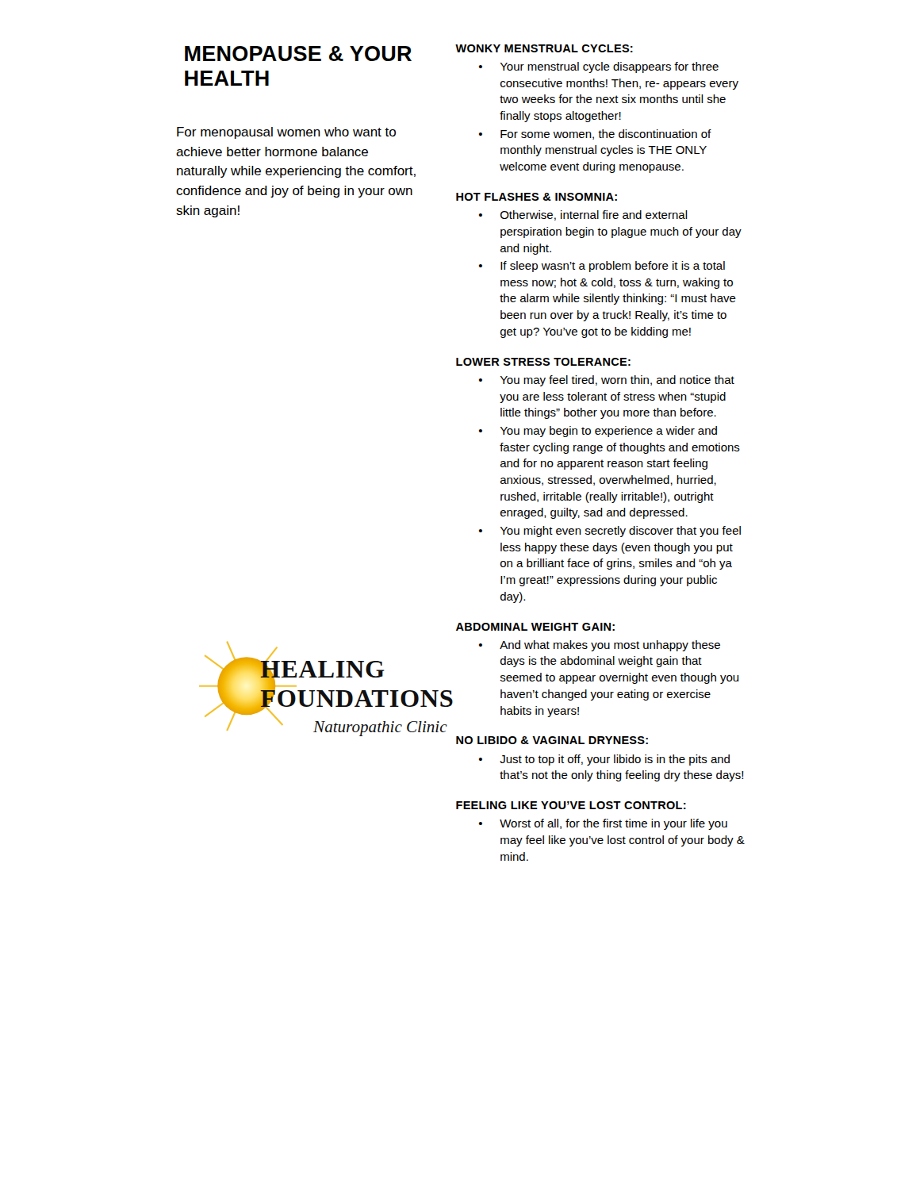MENOPAUSE & YOUR HEALTH
For menopausal women who want to achieve better hormone balance naturally while experiencing the comfort, confidence and joy of being in your own skin again!
HEALING FOUNDATIONS Naturopathic Clinic
WONKY MENSTRUAL CYCLES:
Your menstrual cycle disappears for three consecutive months! Then, re- appears every two weeks for the next six months until she finally stops altogether!
For some women, the discontinuation of monthly menstrual cycles is THE ONLY welcome event during menopause.
HOT FLASHES & INSOMNIA:
Otherwise, internal fire and external perspiration begin to plague much of your day and night.
If sleep wasn’t a problem before it is a total mess now; hot & cold, toss & turn, waking to the alarm while silently thinking: “I must have been run over by a truck! Really, it’s time to get up? You’ve got to be kidding me!
LOWER STRESS TOLERANCE:
You may feel tired, worn thin, and notice that you are less tolerant of stress when “stupid little things” bother you more than before.
You may begin to experience a wider and faster cycling range of thoughts and emotions and for no apparent reason start feeling anxious, stressed, overwhelmed, hurried, rushed, irritable (really irritable!), outright enraged, guilty, sad and depressed.
You might even secretly discover that you feel less happy these days (even though you put on a brilliant face of grins, smiles and “oh ya I’m great!” expressions during your public day).
ABDOMINAL WEIGHT GAIN:
And what makes you most unhappy these days is the abdominal weight gain that seemed to appear overnight even though you haven’t changed your eating or exercise habits in years!
NO LIBIDO & VAGINAL DRYNESS:
Just to top it off, your libido is in the pits and that’s not the only thing feeling dry these days!
FEELING LIKE YOU’VE LOST CONTROL:
Worst of all, for the first time in your life you may feel like you’ve lost control of your body & mind.